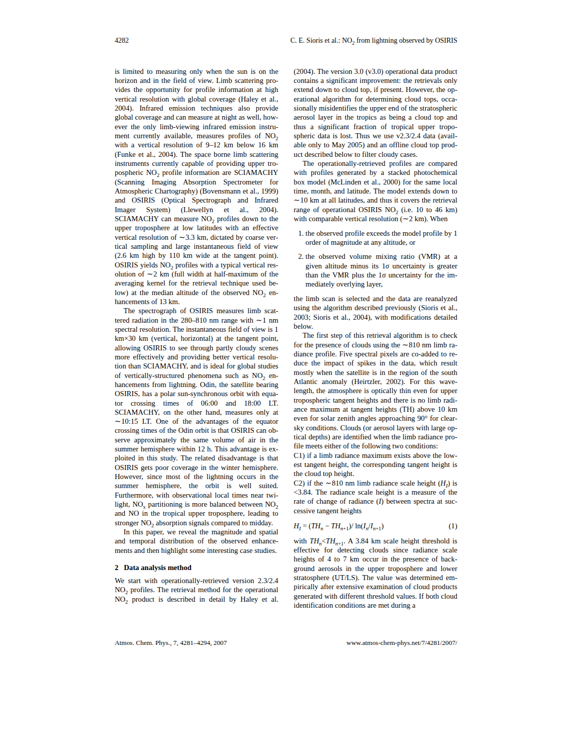4282
C. E. Sioris et al.: NO2 from lightning observed by OSIRIS
is limited to measuring only when the sun is on the horizon and in the field of view. Limb scattering provides the opportunity for profile information at high vertical resolution with global coverage (Haley et al., 2004). Infrared emission techniques also provide global coverage and can measure at night as well, however the only limb-viewing infrared emission instrument currently available, measures profiles of NO2 with a vertical resolution of 9–12 km below 16 km (Funke et al., 2004). The space borne limb scattering instruments currently capable of providing upper tropospheric NO2 profile information are SCIAMACHY (Scanning Imaging Absorption Spectrometer for Atmospheric Chartography) (Bovensmann et al., 1999) and OSIRIS (Optical Spectrograph and Infrared Imager System) (Llewellyn et al., 2004). SCIAMACHY can measure NO2 profiles down to the upper troposphere at low latitudes with an effective vertical resolution of ∼3.3 km, dictated by coarse vertical sampling and large instantaneous field of view (2.6 km high by 110 km wide at the tangent point). OSIRIS yields NO2 profiles with a typical vertical resolution of ∼2 km (full width at half-maximum of the averaging kernel for the retrieval technique used below) at the median altitude of the observed NO2 enhancements of 13 km.
The spectrograph of OSIRIS measures limb scattered radiation in the 280–810 nm range with ∼1 nm spectral resolution. The instantaneous field of view is 1 km×30 km (vertical, horizontal) at the tangent point, allowing OSIRIS to see through partly cloudy scenes more effectively and providing better vertical resolution than SCIAMACHY, and is ideal for global studies of vertically-structured phenomena such as NO2 enhancements from lightning. Odin, the satellite bearing OSIRIS, has a polar sun-synchronous orbit with equator crossing times of 06:00 and 18:00 LT. SCIAMACHY, on the other hand, measures only at ∼10:15 LT. One of the advantages of the equator crossing times of the Odin orbit is that OSIRIS can observe approximately the same volume of air in the summer hemisphere within 12 h. This advantage is exploited in this study. The related disadvantage is that OSIRIS gets poor coverage in the winter hemisphere. However, since most of the lightning occurs in the summer hemisphere, the orbit is well suited. Furthermore, with observational local times near twilight, NOx partitioning is more balanced between NO2 and NO in the tropical upper troposphere, leading to stronger NO2 absorption signals compared to midday.
In this paper, we reveal the magnitude and spatial and temporal distribution of the observed enhancements and then highlight some interesting case studies.
2 Data analysis method
We start with operationally-retrieved version 2.3/2.4 NO2 profiles. The retrieval method for the operational NO2 product is described in detail by Haley et al. (2004). The version 3.0 (v3.0) operational data product contains a significant improvement: the retrievals only extend down to cloud top, if present. However, the operational algorithm for determining cloud tops, occasionally misidentifies the upper end of the stratospheric aerosol layer in the tropics as being a cloud top and thus a significant fraction of tropical upper tropospheric data is lost. Thus we use v2.3/2.4 data (available only to May 2005) and an offline cloud top product described below to filter cloudy cases.
The operationally-retrieved profiles are compared with profiles generated by a stacked photochemical box model (McLinden et al., 2000) for the same local time, month, and latitude. The model extends down to ∼10 km at all latitudes, and thus it covers the retrieval range of operational OSIRIS NO2 (i.e. 10 to 46 km) with comparable vertical resolution (∼2 km). When
the observed profile exceeds the model profile by 1 order of magnitude at any altitude, or
the observed volume mixing ratio (VMR) at a given altitude minus its 1σ uncertainty is greater than the VMR plus the 1σ uncertainty for the immediately overlying layer,
the limb scan is selected and the data are reanalyzed using the algorithm described previously (Sioris et al., 2003; Sioris et al., 2004), with modifications detailed below.
The first step of this retrieval algorithm is to check for the presence of clouds using the ∼810 nm limb radiance profile. Five spectral pixels are co-added to reduce the impact of spikes in the data, which result mostly when the satellite is in the region of the south Atlantic anomaly (Heirtzler, 2002). For this wavelength, the atmosphere is optically thin even for upper tropospheric tangent heights and there is no limb radiance maximum at tangent heights (TH) above 10 km even for solar zenith angles approaching 90° for clear-sky conditions. Clouds (or aerosol layers with large optical depths) are identified when the limb radiance profile meets either of the following two conditions:
C1) if a limb radiance maximum exists above the lowest tangent height, the corresponding tangent height is the cloud top height.
C2) if the ∼810 nm limb radiance scale height (HI) is <3.84. The radiance scale height is a measure of the rate of change of radiance (I) between spectra at successive tangent heights
HI = (THn − THn+1)/ ln(In/In+1)
(1)
with THn<THn+1. A 3.84 km scale height threshold is effective for detecting clouds since radiance scale heights of 4 to 7 km occur in the presence of background aerosols in the upper troposphere and lower stratosphere (UT/LS). The value was determined empirically after extensive examination of cloud products generated with different threshold values. If both cloud identification conditions are met during a
Atmos. Chem. Phys., 7, 4281–4294, 2007
www.atmos-chem-phys.net/7/4281/2007/